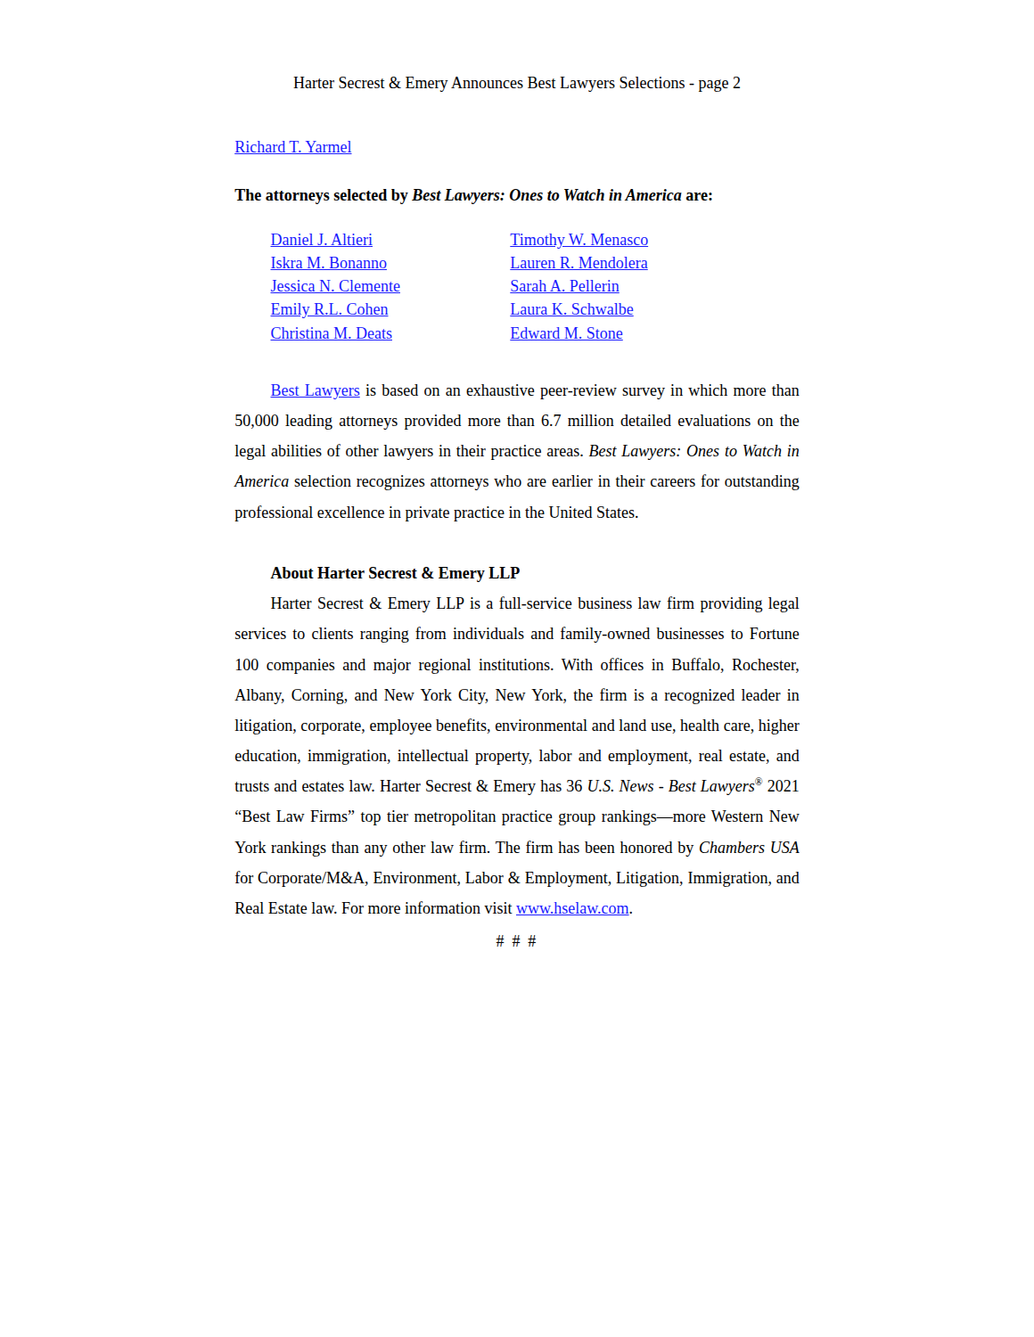Harter Secrest & Emery Announces Best Lawyers Selections - page 2
Richard T. Yarmel
The attorneys selected by Best Lawyers: Ones to Watch in America are:
| Daniel J. Altieri | Timothy W. Menasco |
| Iskra M. Bonanno | Lauren R. Mendolera |
| Jessica N. Clemente | Sarah A. Pellerin |
| Emily R.L. Cohen | Laura K. Schwalbe |
| Christina M. Deats | Edward M. Stone |
Best Lawyers is based on an exhaustive peer-review survey in which more than 50,000 leading attorneys provided more than 6.7 million detailed evaluations on the legal abilities of other lawyers in their practice areas. Best Lawyers: Ones to Watch in America selection recognizes attorneys who are earlier in their careers for outstanding professional excellence in private practice in the United States.
About Harter Secrest & Emery LLP
Harter Secrest & Emery LLP is a full-service business law firm providing legal services to clients ranging from individuals and family-owned businesses to Fortune 100 companies and major regional institutions. With offices in Buffalo, Rochester, Albany, Corning, and New York City, New York, the firm is a recognized leader in litigation, corporate, employee benefits, environmental and land use, health care, higher education, immigration, intellectual property, labor and employment, real estate, and trusts and estates law. Harter Secrest & Emery has 36 U.S. News - Best Lawyers® 2021 “Best Law Firms” top tier metropolitan practice group rankings—more Western New York rankings than any other law firm. The firm has been honored by Chambers USA for Corporate/M&A, Environment, Labor & Employment, Litigation, Immigration, and Real Estate law. For more information visit www.hselaw.com.
# # #